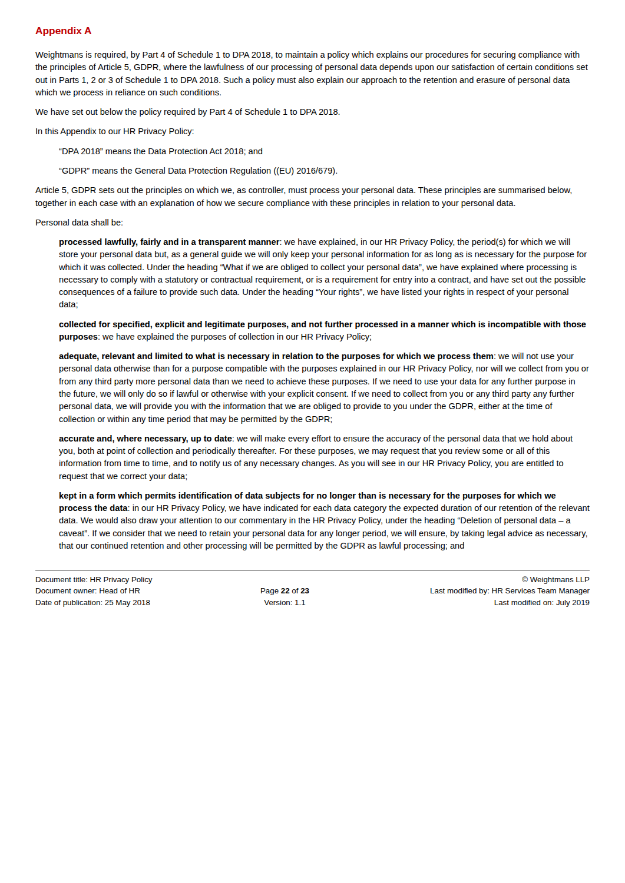Appendix A
Weightmans is required, by Part 4 of Schedule 1 to DPA 2018, to maintain a policy which explains our procedures for securing compliance with the principles of Article 5, GDPR, where the lawfulness of our processing of personal data depends upon our satisfaction of certain conditions set out in Parts 1, 2 or 3 of Schedule 1 to DPA 2018. Such a policy must also explain our approach to the retention and erasure of personal data which we process in reliance on such conditions.
We have set out below the policy required by Part 4 of Schedule 1 to DPA 2018.
In this Appendix to our HR Privacy Policy:
“DPA 2018” means the Data Protection Act 2018; and
“GDPR” means the General Data Protection Regulation ((EU) 2016/679).
Article 5, GDPR sets out the principles on which we, as controller, must process your personal data. These principles are summarised below, together in each case with an explanation of how we secure compliance with these principles in relation to your personal data.
Personal data shall be:
processed lawfully, fairly and in a transparent manner: we have explained, in our HR Privacy Policy, the period(s) for which we will store your personal data but, as a general guide we will only keep your personal information for as long as is necessary for the purpose for which it was collected. Under the heading “What if we are obliged to collect your personal data”, we have explained where processing is necessary to comply with a statutory or contractual requirement, or is a requirement for entry into a contract, and have set out the possible consequences of a failure to provide such data. Under the heading “Your rights”, we have listed your rights in respect of your personal data;
collected for specified, explicit and legitimate purposes, and not further processed in a manner which is incompatible with those purposes: we have explained the purposes of collection in our HR Privacy Policy;
adequate, relevant and limited to what is necessary in relation to the purposes for which we process them: we will not use your personal data otherwise than for a purpose compatible with the purposes explained in our HR Privacy Policy, nor will we collect from you or from any third party more personal data than we need to achieve these purposes. If we need to use your data for any further purpose in the future, we will only do so if lawful or otherwise with your explicit consent. If we need to collect from you or any third party any further personal data, we will provide you with the information that we are obliged to provide to you under the GDPR, either at the time of collection or within any time period that may be permitted by the GDPR;
accurate and, where necessary, up to date: we will make every effort to ensure the accuracy of the personal data that we hold about you, both at point of collection and periodically thereafter. For these purposes, we may request that you review some or all of this information from time to time, and to notify us of any necessary changes. As you will see in our HR Privacy Policy, you are entitled to request that we correct your data;
kept in a form which permits identification of data subjects for no longer than is necessary for the purposes for which we process the data: in our HR Privacy Policy, we have indicated for each data category the expected duration of our retention of the relevant data. We would also draw your attention to our commentary in the HR Privacy Policy, under the heading “Deletion of personal data – a caveat”. If we consider that we need to retain your personal data for any longer period, we will ensure, by taking legal advice as necessary, that our continued retention and other processing will be permitted by the GDPR as lawful processing; and
| Document title: HR Privacy Policy | | © Weightmans LLP |
| Document owner: Head of HR | Page 22 of 23 | Last modified by: HR Services Team Manager |
| Date of publication: 25 May 2018 | Version: 1.1 | Last modified on: July 2019 |